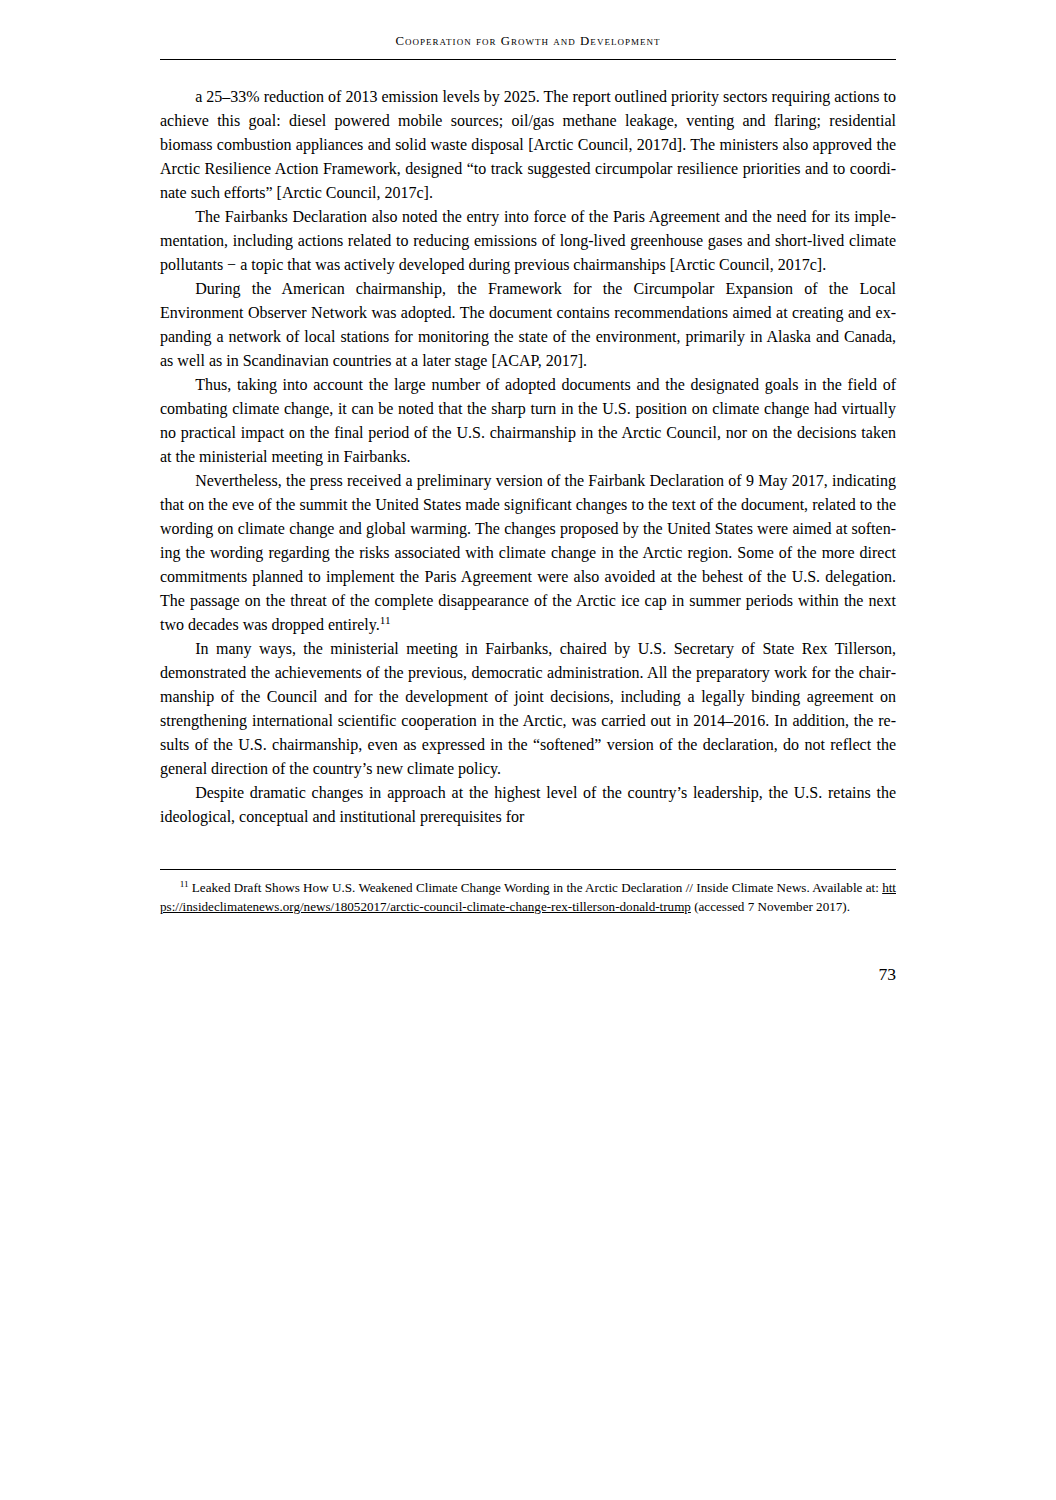Cooperation for Growth and Development
a 25–33% reduction of 2013 emission levels by 2025. The report outlined priority sectors requiring actions to achieve this goal: diesel powered mobile sources; oil/gas methane leakage, venting and flaring; residential biomass combustion appliances and solid waste disposal [Arctic Council, 2017d]. The ministers also approved the Arctic Resilience Action Framework, designed “to track suggested circumpolar resilience priorities and to coordinate such efforts” [Arctic Council, 2017c].
The Fairbanks Declaration also noted the entry into force of the Paris Agreement and the need for its implementation, including actions related to reducing emissions of long-lived greenhouse gases and short-lived climate pollutants − a topic that was actively developed during previous chairmanships [Arctic Council, 2017c].
During the American chairmanship, the Framework for the Circumpolar Expansion of the Local Environment Observer Network was adopted. The document contains recommendations aimed at creating and expanding a network of local stations for monitoring the state of the environment, primarily in Alaska and Canada, as well as in Scandinavian countries at a later stage [ACAP, 2017].
Thus, taking into account the large number of adopted documents and the designated goals in the field of combating climate change, it can be noted that the sharp turn in the U.S. position on climate change had virtually no practical impact on the final period of the U.S. chairmanship in the Arctic Council, nor on the decisions taken at the ministerial meeting in Fairbanks.
Nevertheless, the press received a preliminary version of the Fairbank Declaration of 9 May 2017, indicating that on the eve of the summit the United States made significant changes to the text of the document, related to the wording on climate change and global warming. The changes proposed by the United States were aimed at softening the wording regarding the risks associated with climate change in the Arctic region. Some of the more direct commitments planned to implement the Paris Agreement were also avoided at the behest of the U.S. delegation. The passage on the threat of the complete disappearance of the Arctic ice cap in summer periods within the next two decades was dropped entirely.11
In many ways, the ministerial meeting in Fairbanks, chaired by U.S. Secretary of State Rex Tillerson, demonstrated the achievements of the previous, democratic administration. All the preparatory work for the chairmanship of the Council and for the development of joint decisions, including a legally binding agreement on strengthening international scientific cooperation in the Arctic, was carried out in 2014–2016. In addition, the results of the U.S. chairmanship, even as expressed in the “softened” version of the declaration, do not reflect the general direction of the country’s new climate policy.
Despite dramatic changes in approach at the highest level of the country’s leadership, the U.S. retains the ideological, conceptual and institutional prerequisites for
11 Leaked Draft Shows How U.S. Weakened Climate Change Wording in the Arctic Declaration // Inside Climate News. Available at: https://insideclimatenews.org/news/18052017/arctic-council-climate-change-rex-tillerson-donald-trump (accessed 7 November 2017).
73